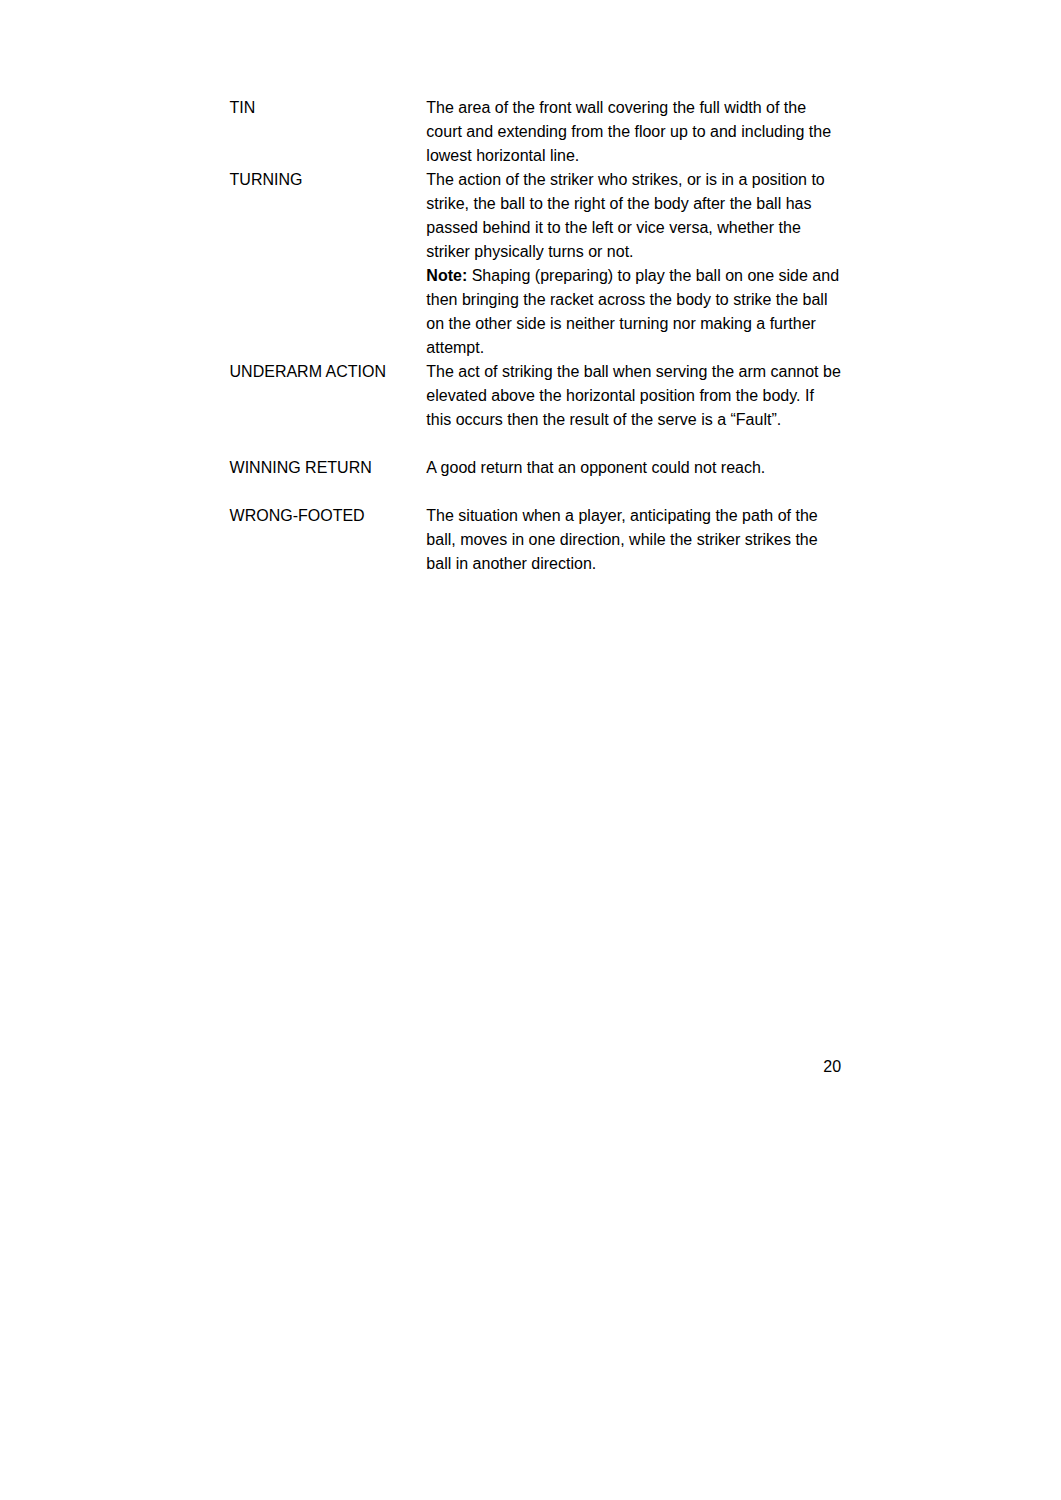TIN
The area of the front wall covering the full width of the court and extending from the floor up to and including the lowest horizontal line.
TURNING
The action of the striker who strikes, or is in a position to strike, the ball to the right of the body after the ball has passed behind it to the left or vice versa, whether the striker physically turns or not.
Note: Shaping (preparing) to play the ball on one side and then bringing the racket across the body to strike the ball on the other side is neither turning nor making a further attempt.
UNDERARM ACTION
The act of striking the ball when serving the arm cannot be elevated above the horizontal position from the body. If this occurs then the result of the serve is a “Fault”.
WINNING RETURN
A good return that an opponent could not reach.
WRONG-FOOTED
The situation when a player, anticipating the path of the ball, moves in one direction, while the striker strikes the ball in another direction.
20